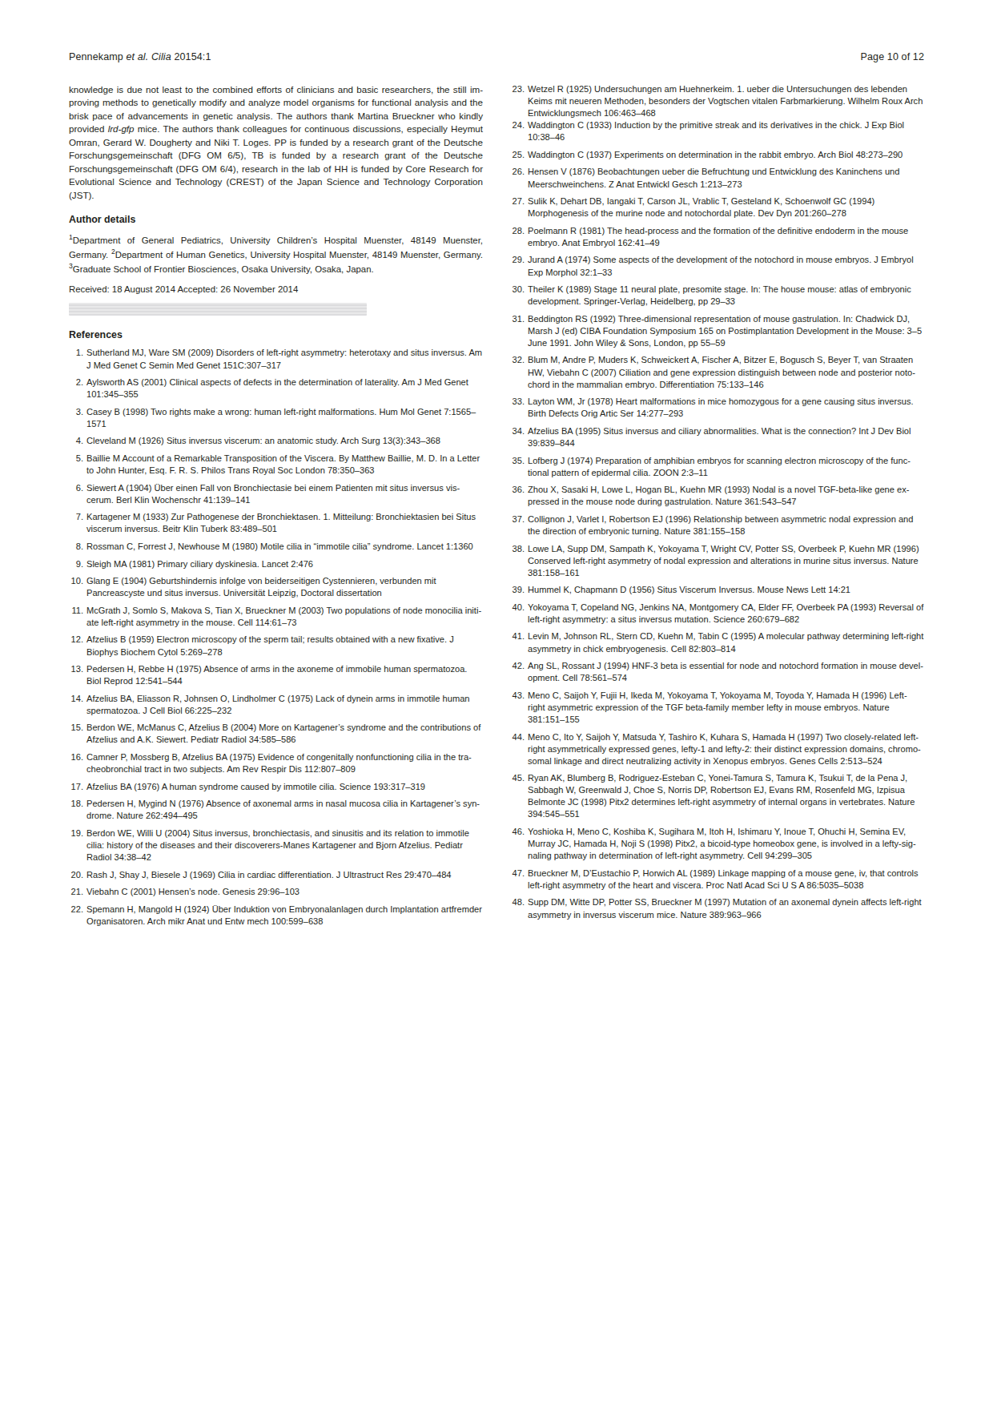Pennekamp et al. Cilia 20154:1
Page 10 of 12
knowledge is due not least to the combined efforts of clinicians and basic researchers, the still improving methods to genetically modify and analyze model organisms for functional analysis and the brisk pace of advancements in genetic analysis. The authors thank Martina Brueckner who kindly provided lrd-gfp mice. The authors thank colleagues for continuous discussions, especially Heymut Omran, Gerard W. Dougherty and Niki T. Loges. PP is funded by a research grant of the Deutsche Forschungsgemeinschaft (DFG OM 6/5), TB is funded by a research grant of the Deutsche Forschungsgemeinschaft (DFG OM 6/4), research in the lab of HH is funded by Core Research for Evolutional Science and Technology (CREST) of the Japan Science and Technology Corporation (JST).
Author details
1Department of General Pediatrics, University Children’s Hospital Muenster, 48149 Muenster, Germany. 2Department of Human Genetics, University Hospital Muenster, 48149 Muenster, Germany. 3Graduate School of Frontier Biosciences, Osaka University, Osaka, Japan.
Received: 18 August 2014 Accepted: 26 November 2014
References
Sutherland MJ, Ware SM (2009) Disorders of left-right asymmetry: heterotaxy and situs inversus. Am J Med Genet C Semin Med Genet 151C:307–317
Aylsworth AS (2001) Clinical aspects of defects in the determination of laterality. Am J Med Genet 101:345–355
Casey B (1998) Two rights make a wrong: human left-right malformations. Hum Mol Genet 7:1565–1571
Cleveland M (1926) Situs inversus viscerum: an anatomic study. Arch Surg 13(3):343–368
Baillie M Account of a Remarkable Transposition of the Viscera. By Matthew Baillie, M. D. In a Letter to John Hunter, Esq. F. R. S. Philos Trans Royal Soc London 78:350–363
Siewert A (1904) Über einen Fall von Bronchiectasie bei einem Patienten mit situs inversus viscerum. Berl Klin Wochenschr 41:139–141
Kartagener M (1933) Zur Pathogenese der Bronchiektasen. 1. Mitteilung: Bronchiektasien bei Situs viscerum inversus. Beitr Klin Tuberk 83:489–501
Rossman C, Forrest J, Newhouse M (1980) Motile cilia in “immotile cilia” syndrome. Lancet 1:1360
Sleigh MA (1981) Primary ciliary dyskinesia. Lancet 2:476
Glang E (1904) Geburtshindernis infolge von beiderseitigen Cystennieren, verbunden mit Pancreascyste und situs inversus. Universität Leipzig, Doctoral dissertation
McGrath J, Somlo S, Makova S, Tian X, Brueckner M (2003) Two populations of node monocilia initiate left-right asymmetry in the mouse. Cell 114:61–73
Afzelius B (1959) Electron microscopy of the sperm tail; results obtained with a new fixative. J Biophys Biochem Cytol 5:269–278
Pedersen H, Rebbe H (1975) Absence of arms in the axoneme of immobile human spermatozoa. Biol Reprod 12:541–544
Afzelius BA, Eliasson R, Johnsen O, Lindholmer C (1975) Lack of dynein arms in immotile human spermatozoa. J Cell Biol 66:225–232
Berdon WE, McManus C, Afzelius B (2004) More on Kartagener’s syndrome and the contributions of Afzelius and A.K. Siewert. Pediatr Radiol 34:585–586
Camner P, Mossberg B, Afzelius BA (1975) Evidence of congenitally nonfunctioning cilia in the tracheobronchial tract in two subjects. Am Rev Respir Dis 112:807–809
Afzelius BA (1976) A human syndrome caused by immotile cilia. Science 193:317–319
Pedersen H, Mygind N (1976) Absence of axonemal arms in nasal mucosa cilia in Kartagener’s syndrome. Nature 262:494–495
Berdon WE, Willi U (2004) Situs inversus, bronchiectasis, and sinusitis and its relation to immotile cilia: history of the diseases and their discoverers-Manes Kartagener and Bjorn Afzelius. Pediatr Radiol 34:38–42
Rash J, Shay J, Biesele J (1969) Cilia in cardiac differentiation. J Ultrastruct Res 29:470–484
Viebahn C (2001) Hensen’s node. Genesis 29:96–103
Spemann H, Mangold H (1924) Über Induktion von Embryonalanlagen durch Implantation artfremder Organisatoren. Arch mikr Anat und Entw mech 100:599–638
Wetzel R (1925) Undersuchungen am Huehnerkeim. 1. ueber die Untersuchungen des lebenden Keims mit neueren Methoden, besonders der Vogtschen vitalen Farbmarkierung. Wilhelm Roux Arch Entwicklungsmech 106:463–468
Waddington C (1933) Induction by the primitive streak and its derivatives in the chick. J Exp Biol 10:38–46
Waddington C (1937) Experiments on determination in the rabbit embryo. Arch Biol 48:273–290
Hensen V (1876) Beobachtungen ueber die Befruchtung und Entwicklung des Kaninchens und Meerschweinchens. Z Anat Entwickl Gesch 1:213–273
Sulik K, Dehart DB, Iangaki T, Carson JL, Vrablic T, Gesteland K, Schoenwolf GC (1994) Morphogenesis of the murine node and notochordal plate. Dev Dyn 201:260–278
Poelmann R (1981) The head-process and the formation of the definitive endoderm in the mouse embryo. Anat Embryol 162:41–49
Jurand A (1974) Some aspects of the development of the notochord in mouse embryos. J Embryol Exp Morphol 32:1–33
Theiler K (1989) Stage 11 neural plate, presomite stage. In: The house mouse: atlas of embryonic development. Springer-Verlag, Heidelberg, pp 29–33
Beddington RS (1992) Three-dimensional representation of mouse gastrulation. In: Chadwick DJ, Marsh J (ed) CIBA Foundation Symposium 165 on Postimplantation Development in the Mouse: 3–5 June 1991. John Wiley & Sons, London, pp 55–59
Blum M, Andre P, Muders K, Schweickert A, Fischer A, Bitzer E, Bogusch S, Beyer T, van Straaten HW, Viebahn C (2007) Ciliation and gene expression distinguish between node and posterior notochord in the mammalian embryo. Differentiation 75:133–146
Layton WM, Jr (1978) Heart malformations in mice homozygous for a gene causing situs inversus. Birth Defects Orig Artic Ser 14:277–293
Afzelius BA (1995) Situs inversus and ciliary abnormalities. What is the connection? Int J Dev Biol 39:839–844
Lofberg J (1974) Preparation of amphibian embryos for scanning electron microscopy of the functional pattern of epidermal cilia. ZOON 2:3–11
Zhou X, Sasaki H, Lowe L, Hogan BL, Kuehn MR (1993) Nodal is a novel TGF-beta-like gene expressed in the mouse node during gastrulation. Nature 361:543–547
Collignon J, Varlet I, Robertson EJ (1996) Relationship between asymmetric nodal expression and the direction of embryonic turning. Nature 381:155–158
Lowe LA, Supp DM, Sampath K, Yokoyama T, Wright CV, Potter SS, Overbeek P, Kuehn MR (1996) Conserved left-right asymmetry of nodal expression and alterations in murine situs inversus. Nature 381:158–161
Hummel K, Chapmann D (1956) Situs Viscerum Inversus. Mouse News Lett 14:21
Yokoyama T, Copeland NG, Jenkins NA, Montgomery CA, Elder FF, Overbeek PA (1993) Reversal of left-right asymmetry: a situs inversus mutation. Science 260:679–682
Levin M, Johnson RL, Stern CD, Kuehn M, Tabin C (1995) A molecular pathway determining left-right asymmetry in chick embryogenesis. Cell 82:803–814
Ang SL, Rossant J (1994) HNF-3 beta is essential for node and notochord formation in mouse development. Cell 78:561–574
Meno C, Saijoh Y, Fujii H, Ikeda M, Yokoyama T, Yokoyama M, Toyoda Y, Hamada H (1996) Left-right asymmetric expression of the TGF beta-family member lefty in mouse embryos. Nature 381:151–155
Meno C, Ito Y, Saijoh Y, Matsuda Y, Tashiro K, Kuhara S, Hamada H (1997) Two closely-related left-right asymmetrically expressed genes, lefty-1 and lefty-2: their distinct expression domains, chromosomal linkage and direct neutralizing activity in Xenopus embryos. Genes Cells 2:513–524
Ryan AK, Blumberg B, Rodriguez-Esteban C, Yonei-Tamura S, Tamura K, Tsukui T, de la Pena J, Sabbagh W, Greenwald J, Choe S, Norris DP, Robertson EJ, Evans RM, Rosenfeld MG, Izpisua Belmonte JC (1998) Pitx2 determines left-right asymmetry of internal organs in vertebrates. Nature 394:545–551
Yoshioka H, Meno C, Koshiba K, Sugihara M, Itoh H, Ishimaru Y, Inoue T, Ohuchi H, Semina EV, Murray JC, Hamada H, Noji S (1998) Pitx2, a bicoid-type homeobox gene, is involved in a lefty-signaling pathway in determination of left-right asymmetry. Cell 94:299–305
Brueckner M, D’Eustachio P, Horwich AL (1989) Linkage mapping of a mouse gene, iv, that controls left-right asymmetry of the heart and viscera. Proc Natl Acad Sci U S A 86:5035–5038
Supp DM, Witte DP, Potter SS, Brueckner M (1997) Mutation of an axonemal dynein affects left-right asymmetry in inversus viscerum mice. Nature 389:963–966